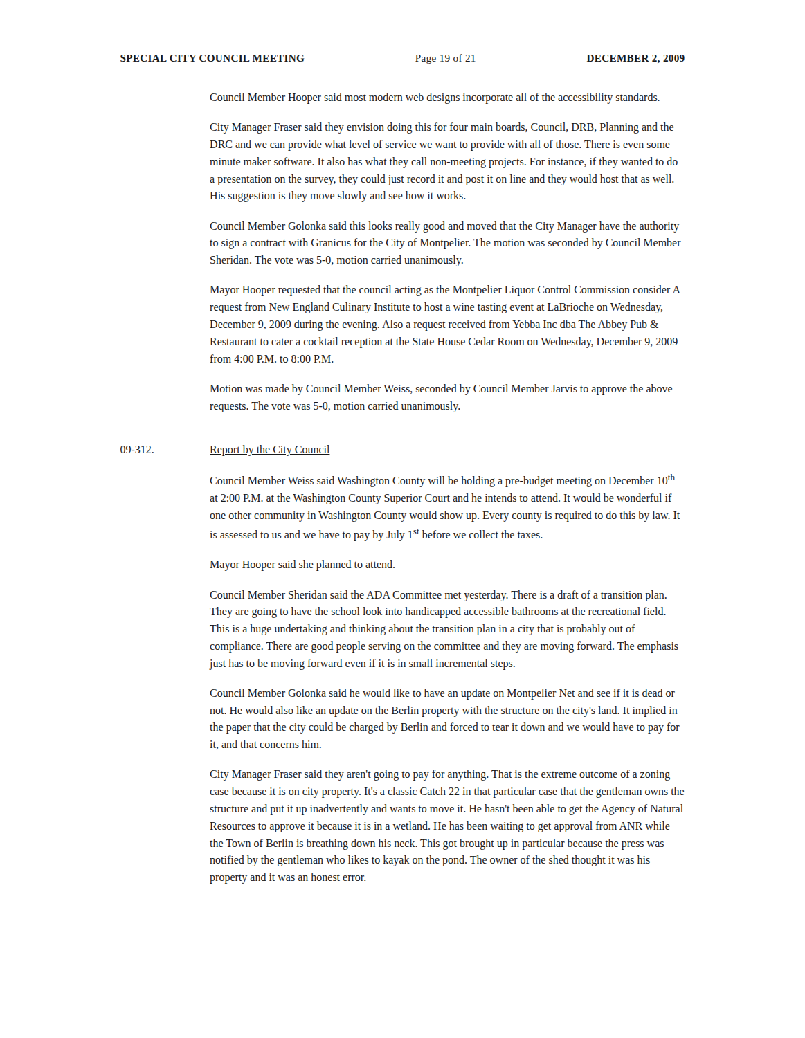Special City Council Meeting Page 19 of 21 December 2, 2009
Council Member Hooper said most modern web designs incorporate all of the accessibility standards.
City Manager Fraser said they envision doing this for four main boards, Council, DRB, Planning and the DRC and we can provide what level of service we want to provide with all of those. There is even some minute maker software. It also has what they call non-meeting projects. For instance, if they wanted to do a presentation on the survey, they could just record it and post it on line and they would host that as well. His suggestion is they move slowly and see how it works.
Council Member Golonka said this looks really good and moved that the City Manager have the authority to sign a contract with Granicus for the City of Montpelier. The motion was seconded by Council Member Sheridan. The vote was 5-0, motion carried unanimously.
Mayor Hooper requested that the council acting as the Montpelier Liquor Control Commission consider A request from New England Culinary Institute to host a wine tasting event at LaBrioche on Wednesday, December 9, 2009 during the evening. Also a request received from Yebba Inc dba The Abbey Pub & Restaurant to cater a cocktail reception at the State House Cedar Room on Wednesday, December 9, 2009 from 4:00 P.M. to 8:00 P.M.
Motion was made by Council Member Weiss, seconded by Council Member Jarvis to approve the above requests. The vote was 5-0, motion carried unanimously.
09-312.
Report by the City Council
Council Member Weiss said Washington County will be holding a pre-budget meeting on December 10th at 2:00 P.M. at the Washington County Superior Court and he intends to attend. It would be wonderful if one other community in Washington County would show up. Every county is required to do this by law. It is assessed to us and we have to pay by July 1st before we collect the taxes.
Mayor Hooper said she planned to attend.
Council Member Sheridan said the ADA Committee met yesterday. There is a draft of a transition plan. They are going to have the school look into handicapped accessible bathrooms at the recreational field. This is a huge undertaking and thinking about the transition plan in a city that is probably out of compliance. There are good people serving on the committee and they are moving forward. The emphasis just has to be moving forward even if it is in small incremental steps.
Council Member Golonka said he would like to have an update on Montpelier Net and see if it is dead or not. He would also like an update on the Berlin property with the structure on the city's land. It implied in the paper that the city could be charged by Berlin and forced to tear it down and we would have to pay for it, and that concerns him.
City Manager Fraser said they aren't going to pay for anything. That is the extreme outcome of a zoning case because it is on city property. It's a classic Catch 22 in that particular case that the gentleman owns the structure and put it up inadvertently and wants to move it. He hasn't been able to get the Agency of Natural Resources to approve it because it is in a wetland. He has been waiting to get approval from ANR while the Town of Berlin is breathing down his neck. This got brought up in particular because the press was notified by the gentleman who likes to kayak on the pond. The owner of the shed thought it was his property and it was an honest error.